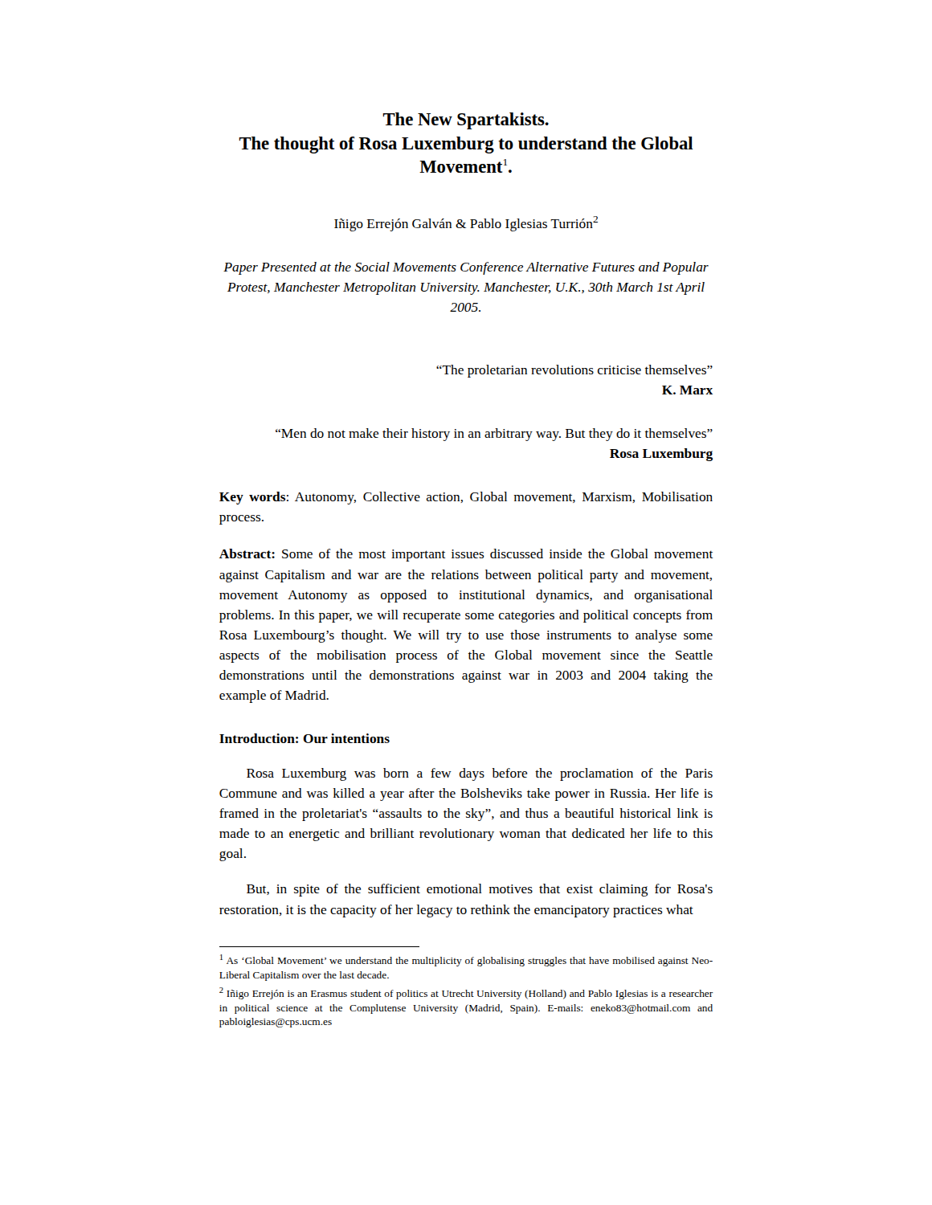The New Spartakists.
The thought of Rosa Luxemburg to understand the Global Movement1.
Iñigo Errejón Galván & Pablo Iglesias Turrión2
Paper Presented at the Social Movements Conference Alternative Futures and Popular Protest, Manchester Metropolitan University. Manchester, U.K., 30th March 1st April 2005.
“The proletarian revolutions criticise themselves”
K. Marx
“Men do not make their history in an arbitrary way. But they do it themselves”
Rosa Luxemburg
Key words: Autonomy, Collective action, Global movement, Marxism, Mobilisation process.
Abstract: Some of the most important issues discussed inside the Global movement against Capitalism and war are the relations between political party and movement, movement Autonomy as opposed to institutional dynamics, and organisational problems. In this paper, we will recuperate some categories and political concepts from Rosa Luxembourg’s thought. We will try to use those instruments to analyse some aspects of the mobilisation process of the Global movement since the Seattle demonstrations until the demonstrations against war in 2003 and 2004 taking the example of Madrid.
Introduction: Our intentions
Rosa Luxemburg was born a few days before the proclamation of the Paris Commune and was killed a year after the Bolsheviks take power in Russia. Her life is framed in the proletariat's “assaults to the sky”, and thus a beautiful historical link is made to an energetic and brilliant revolutionary woman that dedicated her life to this goal.
But, in spite of the sufficient emotional motives that exist claiming for Rosa's restoration, it is the capacity of her legacy to rethink the emancipatory practices what
1 As ‘Global Movement’ we understand the multiplicity of globalising struggles that have mobilised against Neo- Liberal Capitalism over the last decade.
2 Iñigo Errejón is an Erasmus student of politics at Utrecht University (Holland) and Pablo Iglesias is a researcher in political science at the Complutense University (Madrid, Spain). E-mails: eneko83@hotmail.com and pabloiglesias@cps.ucm.es